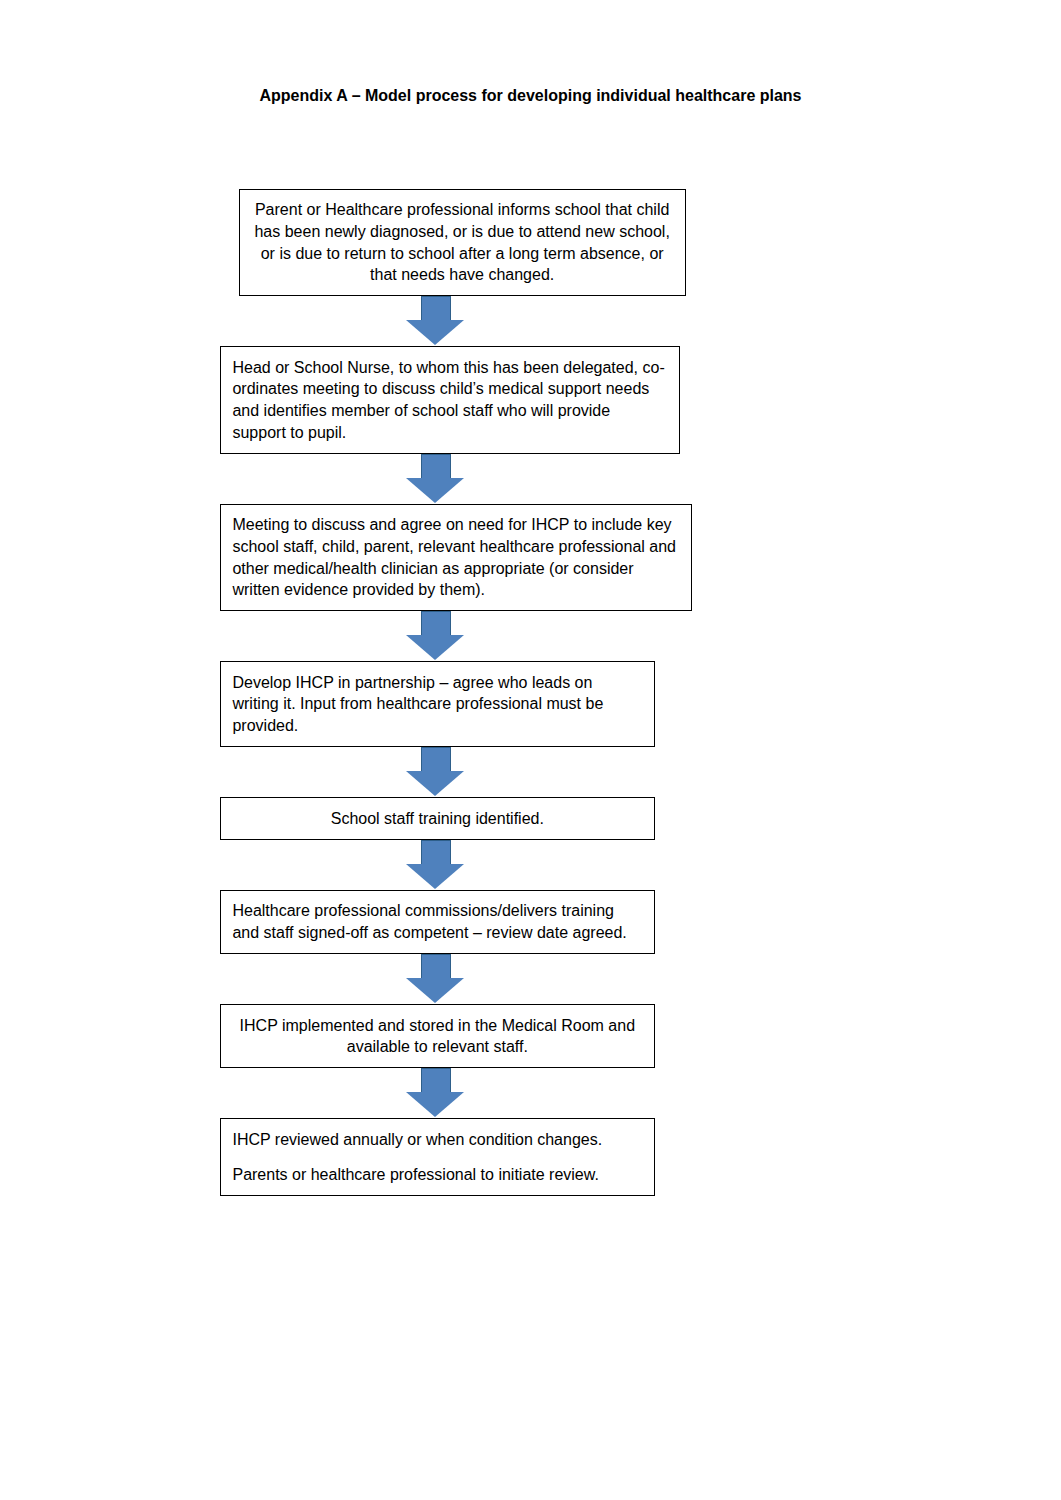Appendix A – Model process for developing individual healthcare plans
Parent or Healthcare professional informs school that child has been newly diagnosed, or is due to attend new school, or is due to return to school after a long term absence, or that needs have changed.
Head or School Nurse, to whom this has been delegated, co-ordinates meeting to discuss child’s medical support needs and identifies member of school staff who will provide support to pupil.
Meeting to discuss and agree on need for IHCP to include key school staff, child, parent, relevant healthcare professional and other medical/health clinician as appropriate (or consider written evidence provided by them).
Develop IHCP in partnership – agree who leads on writing it. Input from healthcare professional must be provided.
School staff training identified.
Healthcare professional commissions/delivers training and staff signed-off as competent – review date agreed.
IHCP implemented and stored in the Medical Room and available to relevant staff.
IHCP reviewed annually or when condition changes.
Parents or healthcare professional to initiate review.